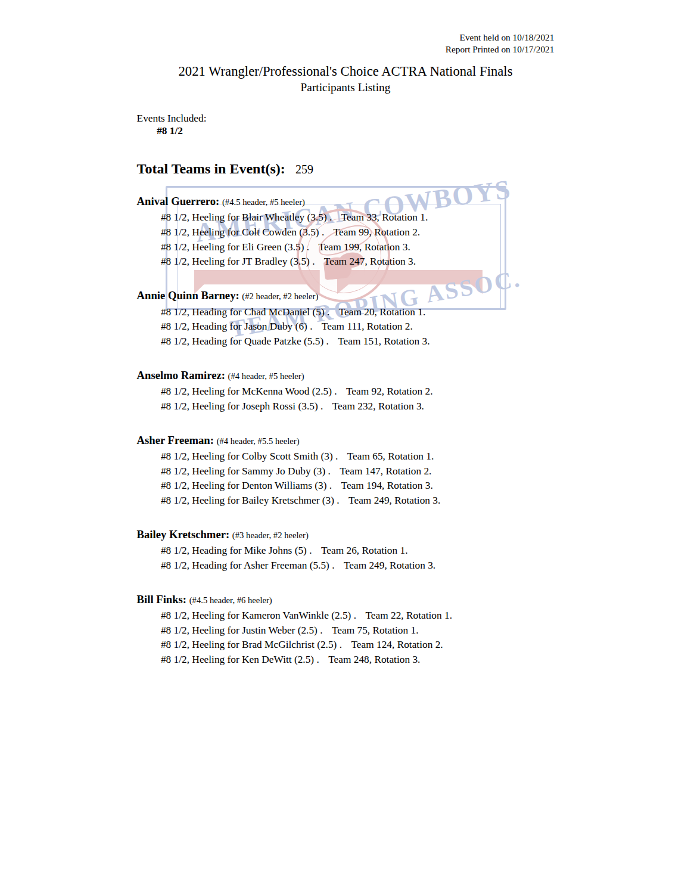AMERICAN COWBOYS
TEAM ROPING ASSOC.
Event held on 10/18/2021
Report Printed on 10/17/2021
2021 Wrangler/Professional's Choice ACTRA National Finals
Participants Listing
Events Included: #8 1/2
Total Teams in Event(s):259
Anival Guerrero: (#4.5 header, #5 heeler)
#8 1/2, Heeling for Blair Wheatley (3.5) . Team 33, Rotation 1.
#8 1/2, Heeling for Colt Cowden (3.5) . Team 99, Rotation 2.
#8 1/2, Heeling for Eli Green (3.5) . Team 199, Rotation 3.
#8 1/2, Heeling for JT Bradley (3.5) . Team 247, Rotation 3.
Annie Quinn Barney: (#2 header, #2 heeler)
#8 1/2, Heading for Chad McDaniel (5) . Team 20, Rotation 1.
#8 1/2, Heading for Jason Duby (6) . Team 111, Rotation 2.
#8 1/2, Heading for Quade Patzke (5.5) . Team 151, Rotation 3.
Anselmo Ramirez: (#4 header, #5 heeler)
#8 1/2, Heeling for McKenna Wood (2.5) . Team 92, Rotation 2.
#8 1/2, Heeling for Joseph Rossi (3.5) . Team 232, Rotation 3.
Asher Freeman: (#4 header, #5.5 heeler)
#8 1/2, Heeling for Colby Scott Smith (3) . Team 65, Rotation 1.
#8 1/2, Heeling for Sammy Jo Duby (3) . Team 147, Rotation 2.
#8 1/2, Heeling for Denton Williams (3) . Team 194, Rotation 3.
#8 1/2, Heeling for Bailey Kretschmer (3) . Team 249, Rotation 3.
Bailey Kretschmer: (#3 header, #2 heeler)
#8 1/2, Heading for Mike Johns (5) . Team 26, Rotation 1.
#8 1/2, Heading for Asher Freeman (5.5) . Team 249, Rotation 3.
Bill Finks: (#4.5 header, #6 heeler)
#8 1/2, Heeling for Kameron VanWinkle (2.5) . Team 22, Rotation 1.
#8 1/2, Heeling for Justin Weber (2.5) . Team 75, Rotation 1.
#8 1/2, Heeling for Brad McGilchrist (2.5) . Team 124, Rotation 2.
#8 1/2, Heeling for Ken DeWitt (2.5) . Team 248, Rotation 3.